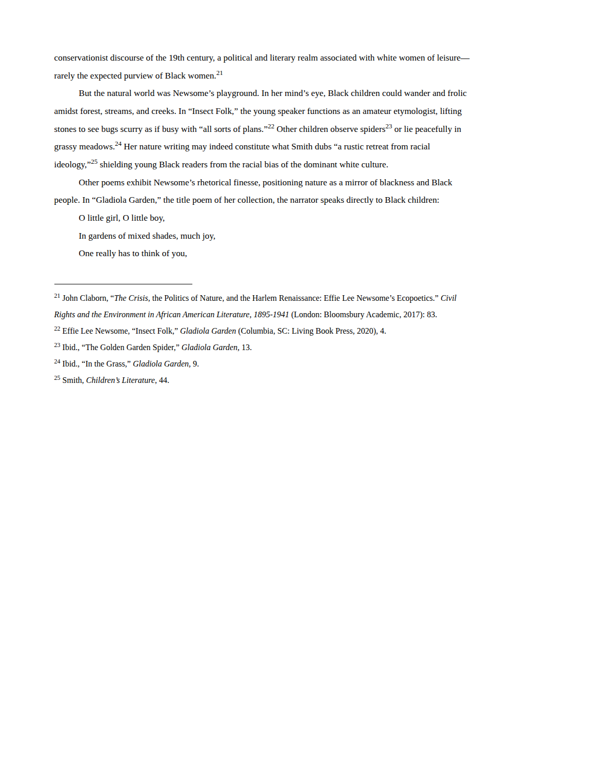conservationist discourse of the 19th century, a political and literary realm associated with white women of leisure—rarely the expected purview of Black women.21
But the natural world was Newsome’s playground. In her mind’s eye, Black children could wander and frolic amidst forest, streams, and creeks. In “Insect Folk,” the young speaker functions as an amateur etymologist, lifting stones to see bugs scurry as if busy with “all sorts of plans.”22 Other children observe spiders23 or lie peacefully in grassy meadows.24 Her nature writing may indeed constitute what Smith dubs “a rustic retreat from racial ideology,”25 shielding young Black readers from the racial bias of the dominant white culture.
Other poems exhibit Newsome’s rhetorical finesse, positioning nature as a mirror of blackness and Black people. In “Gladiola Garden,” the title poem of her collection, the narrator speaks directly to Black children:
O little girl, O little boy,
In gardens of mixed shades, much joy,
One really has to think of you,
21 John Claborn, “The Crisis, the Politics of Nature, and the Harlem Renaissance: Effie Lee Newsome’s Ecopoetics.” Civil Rights and the Environment in African American Literature, 1895-1941 (London: Bloomsbury Academic, 2017): 83.
22 Effie Lee Newsome, “Insect Folk,” Gladiola Garden (Columbia, SC: Living Book Press, 2020), 4.
23 Ibid., “The Golden Garden Spider,” Gladiola Garden, 13.
24 Ibid., “In the Grass,” Gladiola Garden, 9.
25 Smith, Children’s Literature, 44.